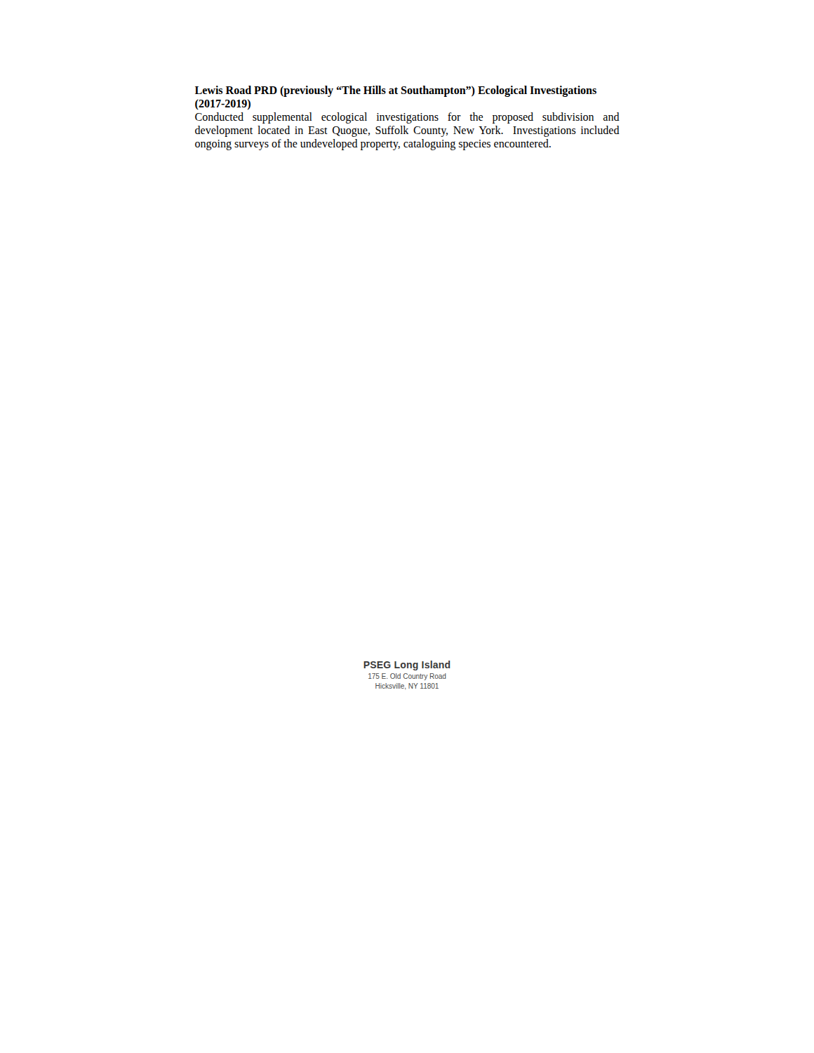Lewis Road PRD (previously “The Hills at Southampton”) Ecological Investigations (2017-2019)
Conducted supplemental ecological investigations for the proposed subdivision and development located in East Quogue, Suffolk County, New York. Investigations included ongoing surveys of the undeveloped property, cataloguing species encountered.
PSEG Long Island
175 E. Old Country Road
Hicksville, NY 11801